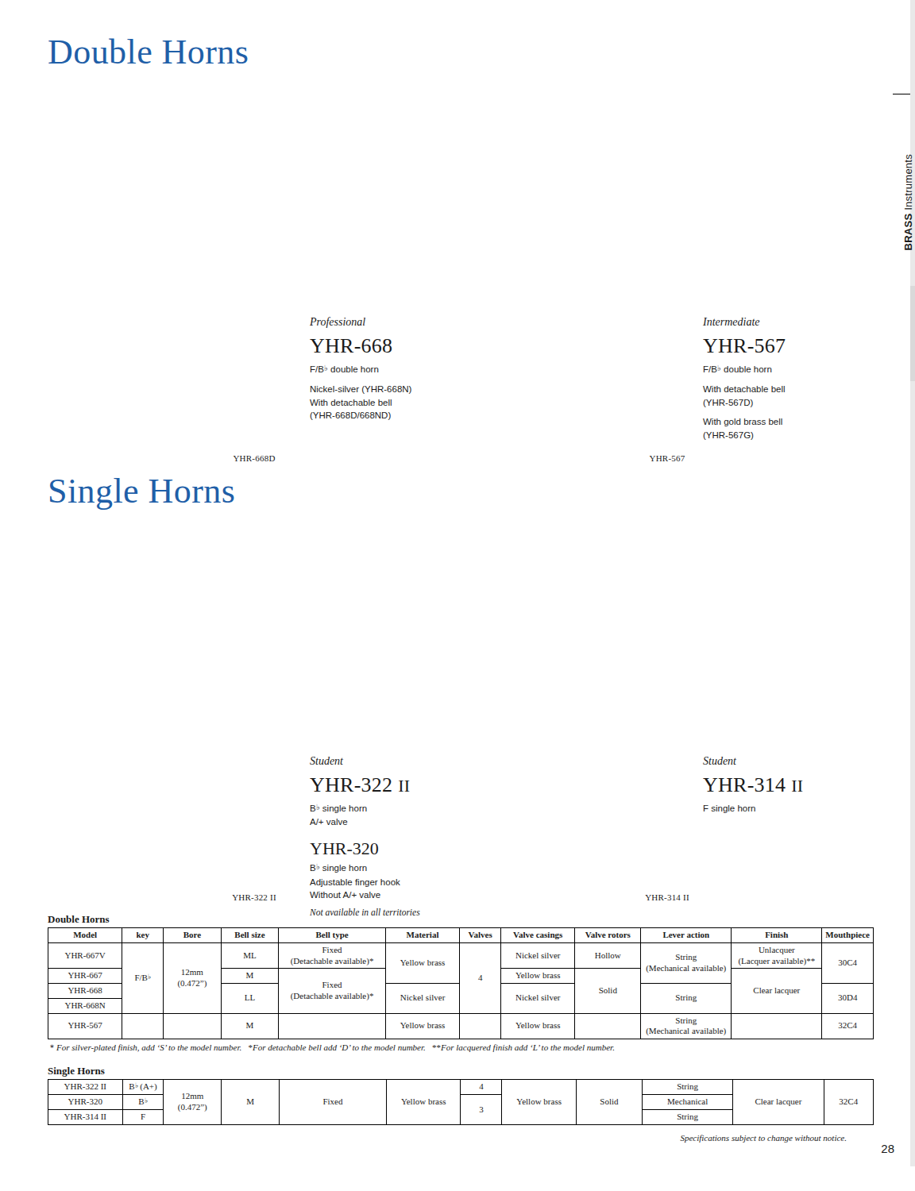BRASS Instruments
Double Horns
Professional
YHR-668
F/B♭ double horn
Nickel-silver (YHR-668N)
With detachable bell
(YHR-668D/668ND)
YHR-668D
Intermediate
YHR-567
F/B♭ double horn
With detachable bell
(YHR-567D)
With gold brass bell
(YHR-567G)
YHR-567
Single Horns
Student
YHR-322 II
B♭ single horn
A/+ valve
YHR-320
B♭ single horn
Adjustable finger hook
Without A/+ valve
Not available in all territories
YHR-322 II
Student
YHR-314 II
F single horn
YHR-314 II
Double Horns
| Model | key | Bore | Bell size | Bell type | Material | Valves | Valve casings | Valve rotors | Lever action | Finish | Mouthpiece |
| --- | --- | --- | --- | --- | --- | --- | --- | --- | --- | --- | --- |
| YHR-667V | F/B ♭ | 12mm (0.472”) | ML | Fixed (Detachable available)* | Yellow brass | 4 | Nickel silver | Hollow | String (Mechanical available) | Unlacquer (Lacquer available)** | 30C4 |
| YHR-667 | M | Fixed (Detachable available)* | Yellow brass | Solid | Clear lacquer |
| YHR-668 | LL | Nickel silver | Nickel silver | String | 30D4 |
| YHR-668N |
| YHR-567 | | | M | | Yellow brass | | Yellow brass | | String (Mechanical available) | | 32C4 |
＊For silver-plated finish, add ‘S’ to the model number. *For detachable bell add ‘D’ to the model number. **For lacquered finish add ‘L’ to the model number.
Single Horns
| YHR-322 II | B ♭ (A+) | 12mm (0.472”) | M | Fixed | Yellow brass | 4 | Yellow brass | Solid | String | Clear lacquer | 32C4 |
| YHR-320 | B ♭ | 3 | Mechanical |
| YHR-314 II | F | String |
Specifications subject to change without notice.
28